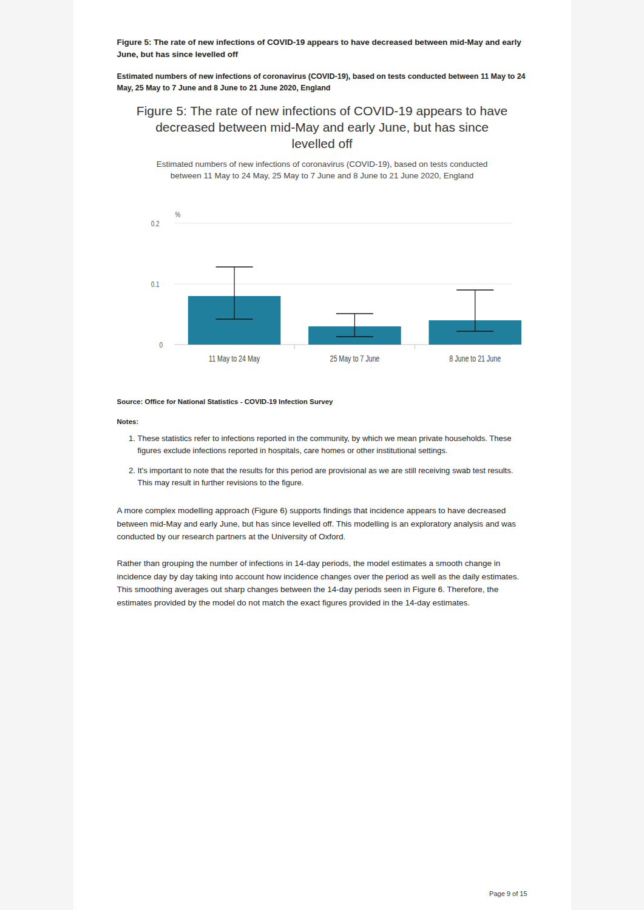Figure 5: The rate of new infections of COVID-19 appears to have decreased between mid-May and early June, but has since levelled off
Estimated numbers of new infections of coronavirus (COVID-19), based on tests conducted between 11 May to 24 May, 25 May to 7 June and 8 June to 21 June 2020, England
Figure 5: The rate of new infections of COVID-19 appears to have decreased between mid-May and early June, but has since levelled off
Estimated numbers of new infections of coronavirus (COVID-19), based on tests conducted between 11 May to 24 May, 25 May to 7 June and 8 June to 21 June 2020, England
0.2 0.1 0 % 11 May to 24 May 25 May to 7 June 8 June to 21 June
Source: Office for National Statistics - COVID-19 Infection Survey
Notes:
These statistics refer to infections reported in the community, by which we mean private households. These figures exclude infections reported in hospitals, care homes or other institutional settings.
It's important to note that the results for this period are provisional as we are still receiving swab test results. This may result in further revisions to the figure.
A more complex modelling approach (Figure 6) supports findings that incidence appears to have decreased between mid-May and early June, but has since levelled off. This modelling is an exploratory analysis and was conducted by our research partners at the University of Oxford.
Rather than grouping the number of infections in 14-day periods, the model estimates a smooth change in incidence day by day taking into account how incidence changes over the period as well as the daily estimates. This smoothing averages out sharp changes between the 14-day periods seen in Figure 6. Therefore, the estimates provided by the model do not match the exact figures provided in the 14-day estimates.
Page 9 of 15